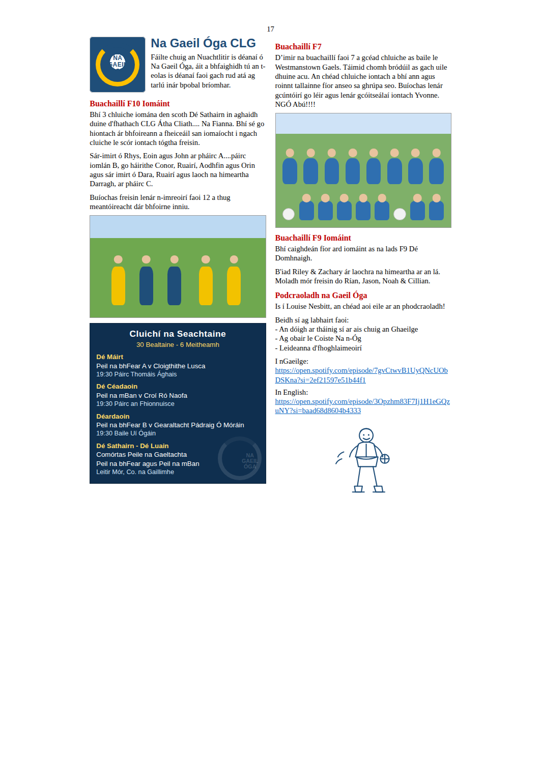17
NA
GAEIL
ÓGA
Na Gaeil Óga CLG
Fáilte chuig an Nuachtlitir is déanaí ó Na Gaeil Óga, áit a bhfaighidh tú an t-eolas is déanaí faoi gach rud atá ag tarlú inár bpobal bríomhar.
Buachaillí F10 Iomáint
Bhí 3 chluiche iomána den scoth Dé Sathairn in aghaidh duine d'fhathach CLG Átha Cliath.... Na Fianna. Bhí sé go hiontach ár bhfoireann a fheiceáil san iomaíocht i ngach cluiche le scór iontach tógtha freisin.
Sár-imirt ó Rhys, Eoin agus John ar pháirc A....páirc iomlán B, go háirithe Conor, Ruairí, Aodhfin agus Orin agus sár imirt ó Dara, Ruairí agus laoch na himeartha Darragh, ar pháirc C.
Buíochas freisin lenár n-imreoirí faoi 12 a thug meantóireacht dár bhfoirne inniu.
Cluichí na Seachtaine
30 Bealtaine - 6 Meitheamh
Dé Máirt
Peil na bhFear A v Cloigthithe Lusca
19:30 Páirc Thomáis Ághais
Dé Céadaoin
Peil na mBan v Croí Ró Naofa
19:30 Páirc an Fhionnuisce
Déardaoin
Peil na bhFear B v Gearaltacht Pádraig Ó Móráin
19:30 Baile Uí Ógáin
Dé Sathairn - Dé Luain
Comórtas Peile na Gaeltachta
Peil na bhFear agus Peil na mBan
Leitir Mór, Co. na Gaillimhe
NA
GAEIL
ÓGA
Buachaillí F7
D’imir na buachaillí faoi 7 a gcéad chluiche as baile le Westmanstown Gaels. Táimid chomh bródúil as gach uile dhuine acu. An chéad chluiche iontach a bhí ann agus roinnt tallainne fíor anseo sa ghrúpa seo. Buíochas lenár gcúntóirí go léir agus lenár gcóitseálaí iontach Yvonne. NGÓ Abú!!!!
Buachaillí F9 Iomáint
Bhí caighdeán fíor ard iomáint as na lads F9 Dé Domhnaigh.
B'iad Riley & Zachary ár laochra na himeartha ar an lá. Moladh mór freisin do Rían, Jason, Noah & Cillian.
Podcraoladh na Gaeil Óga
Is í Louise Nesbitt, an chéad aoi eile ar an phodcraoladh!
Beidh sí ag labhairt faoi:
- An dóigh ar tháinig sí ar ais chuig an Ghaeilge
- Ag obair le Coiste Na n-Óg
- Leideanna d'fhoghlaimeoirí
I nGaeilge:
https://open.spotify.com/episode/7gvCtwvB1UyQNcUObDSKna?si=2ef21597e51b44f1
In English:
https://open.spotify.com/episode/3Opzhm83F7Ij1H1eGQzuNY?si=baad68d8604b4333